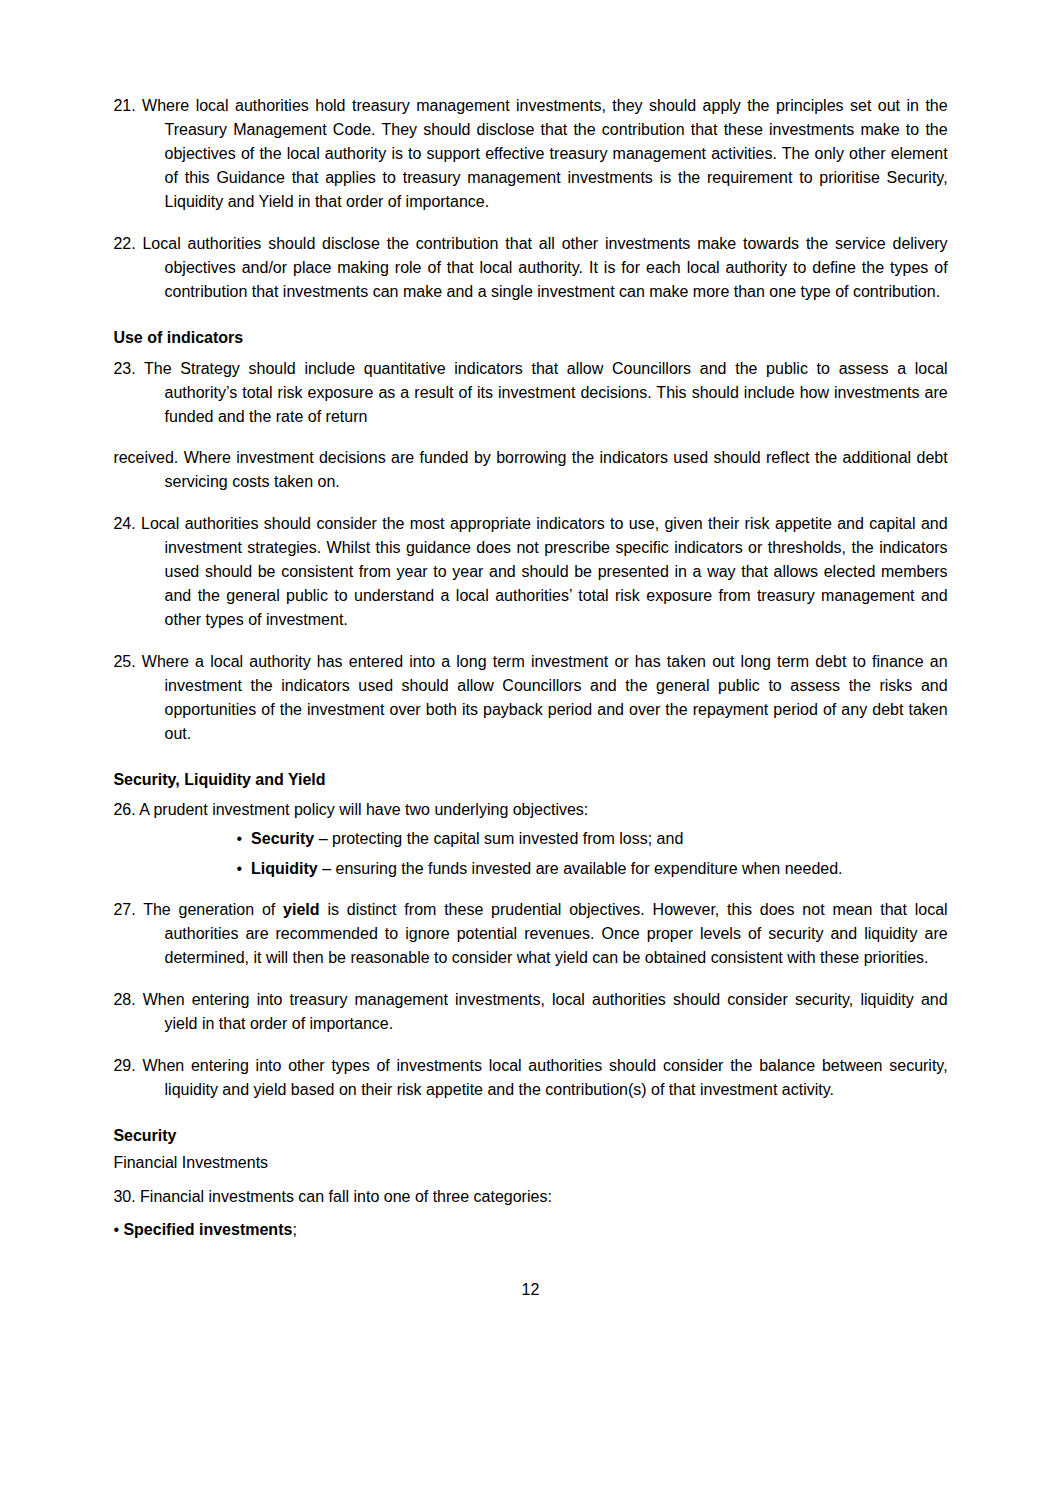21. Where local authorities hold treasury management investments, they should apply the principles set out in the Treasury Management Code. They should disclose that the contribution that these investments make to the objectives of the local authority is to support effective treasury management activities. The only other element of this Guidance that applies to treasury management investments is the requirement to prioritise Security, Liquidity and Yield in that order of importance.
22. Local authorities should disclose the contribution that all other investments make towards the service delivery objectives and/or place making role of that local authority. It is for each local authority to define the types of contribution that investments can make and a single investment can make more than one type of contribution.
Use of indicators
23. The Strategy should include quantitative indicators that allow Councillors and the public to assess a local authority’s total risk exposure as a result of its investment decisions. This should include how investments are funded and the rate of return
received. Where investment decisions are funded by borrowing the indicators used should reflect the additional debt servicing costs taken on.
24. Local authorities should consider the most appropriate indicators to use, given their risk appetite and capital and investment strategies. Whilst this guidance does not prescribe specific indicators or thresholds, the indicators used should be consistent from year to year and should be presented in a way that allows elected members and the general public to understand a local authorities’ total risk exposure from treasury management and other types of investment.
25. Where a local authority has entered into a long term investment or has taken out long term debt to finance an investment the indicators used should allow Councillors and the general public to assess the risks and opportunities of the investment over both its payback period and over the repayment period of any debt taken out.
Security, Liquidity and Yield
26. A prudent investment policy will have two underlying objectives:
Security – protecting the capital sum invested from loss; and
Liquidity – ensuring the funds invested are available for expenditure when needed.
27. The generation of yield is distinct from these prudential objectives. However, this does not mean that local authorities are recommended to ignore potential revenues. Once proper levels of security and liquidity are determined, it will then be reasonable to consider what yield can be obtained consistent with these priorities.
28. When entering into treasury management investments, local authorities should consider security, liquidity and yield in that order of importance.
29. When entering into other types of investments local authorities should consider the balance between security, liquidity and yield based on their risk appetite and the contribution(s) of that investment activity.
Security
Financial Investments
30. Financial investments can fall into one of three categories:
• Specified investments;
12